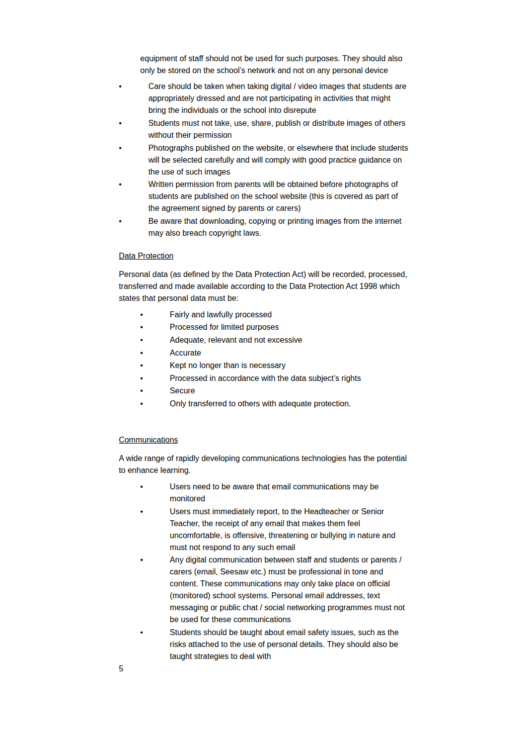equipment of staff should not be used for such purposes. They should also only be stored on the school’s network and not on any personal device
• Care should be taken when taking digital / video images that students are appropriately dressed and are not participating in activities that might bring the individuals or the school into disrepute
• Students must not take, use, share, publish or distribute images of others without their permission
• Photographs published on the website, or elsewhere that include students will be selected carefully and will comply with good practice guidance on the use of such images
• Written permission from parents will be obtained before photographs of students are published on the school website (this is covered as part of the agreement signed by parents or carers)
• Be aware that downloading, copying or printing images from the internet may also breach copyright laws.
Data Protection
Personal data (as defined by the Data Protection Act) will be recorded, processed, transferred and made available according to the Data Protection Act 1998 which states that personal data must be:
• Fairly and lawfully processed
• Processed for limited purposes
• Adequate, relevant and not excessive
• Accurate
• Kept no longer than is necessary
• Processed in accordance with the data subject’s rights
• Secure
• Only transferred to others with adequate protection.
Communications
A wide range of rapidly developing communications technologies has the potential to enhance learning.
• Users need to be aware that email communications may be monitored
• Users must immediately report, to the Headteacher or Senior Teacher, the receipt of any email that makes them feel uncomfortable, is offensive, threatening or bullying in nature and must not respond to any such email
• Any digital communication between staff and students or parents / carers (email, Seesaw etc.) must be professional in tone and content. These communications may only take place on official (monitored) school systems. Personal email addresses, text messaging or public chat / social networking programmes must not be used for these communications
• Students should be taught about email safety issues, such as the risks attached to the use of personal details. They should also be taught strategies to deal with
5